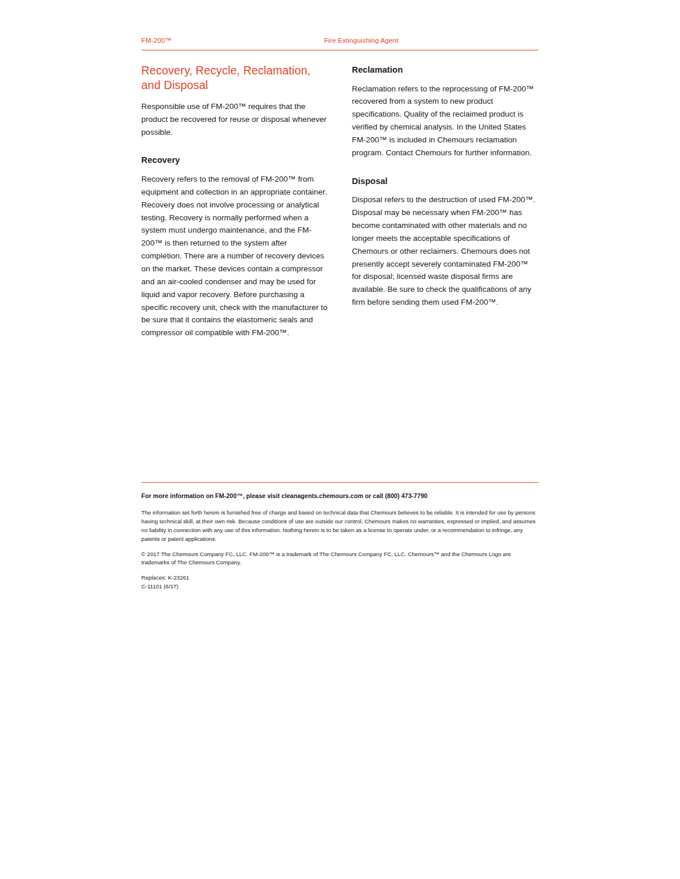FM-200™
Fire Extinguishing Agent
Recovery, Recycle, Reclamation, and Disposal
Responsible use of FM-200™ requires that the product be recovered for reuse or disposal whenever possible.
Recovery
Recovery refers to the removal of FM-200™ from equipment and collection in an appropriate container. Recovery does not involve processing or analytical testing. Recovery is normally performed when a system must undergo maintenance, and the FM-200™ is then returned to the system after completion. There are a number of recovery devices on the market. These devices contain a compressor and an air-cooled condenser and may be used for liquid and vapor recovery. Before purchasing a specific recovery unit, check with the manufacturer to be sure that it contains the elastomeric seals and compressor oil compatible with FM-200™.
Reclamation
Reclamation refers to the reprocessing of FM-200™ recovered from a system to new product specifications. Quality of the reclaimed product is verified by chemical analysis. In the United States FM-200™ is included in Chemours reclamation program. Contact Chemours for further information.
Disposal
Disposal refers to the destruction of used FM-200™. Disposal may be necessary when FM-200™ has become contaminated with other materials and no longer meets the acceptable specifications of Chemours or other reclaimers. Chemours does not presently accept severely contaminated FM-200™ for disposal; licensed waste disposal firms are available. Be sure to check the qualifications of any firm before sending them used FM-200™.
For more information on FM-200™, please visit cleanagents.chemours.com or call (800) 473-7790
The information set forth herein is furnished free of charge and based on technical data that Chemours believes to be reliable. It is intended for use by persons having technical skill, at their own risk. Because conditions of use are outside our control, Chemours makes no warranties, expressed or implied, and assumes no liability in connection with any use of this information. Nothing herein is to be taken as a license to operate under, or a recommendation to infringe, any patents or patent applications.
© 2017 The Chemours Company FC, LLC. FM-200™ is a trademark of The Chemours Company FC, LLC. Chemours™ and the Chemours Logo are trademarks of The Chemours Company.
Replaces: K-23261
C-11101 (6/17)